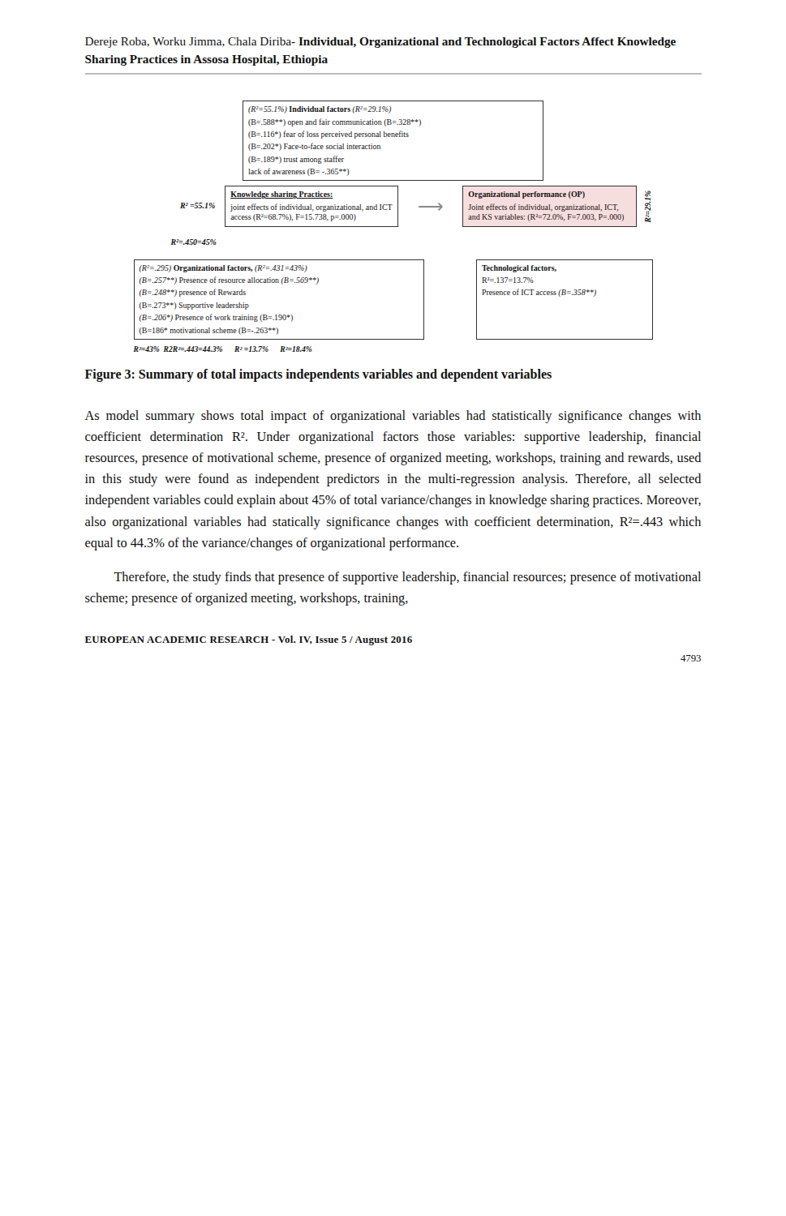Dereje Roba, Worku Jimma, Chala Diriba- Individual, Organizational and Technological Factors Affect Knowledge Sharing Practices in Assosa Hospital, Ethiopia
(R²=55.1%) Individual factors (R²=29.1%)
(B=.588**) open and fair communication (B=.328**)
(B=.116*) fear of loss perceived personal benefits
(B=.202*) Face-to-face social interaction
(B=.189*) trust among staffer
lack of awareness (B= -.365**)
R² =55.1%
Knowledge sharing Practices:
joint effects of individual, organizational, and ICT access (R²=68.7%), F=15.738, p=.000)
⟶
Organizational performance (OP)
Joint effects of individual, organizational, ICT, and KS variables: (R²=72.0%, F=7.003, P=.000)
R²=29.1%
R²=.450=45%
(R²=.295) Organizational factors, (R²=.431=43%)
(B=.257**) Presence of resource allocation (B=.569**)
(B=.248**) presence of Rewards
(B=.273**) Supportive leadership
(B=.206*) Presence of work training (B=.190*)
(B=186* motivational scheme (B=-.263**)
Technological factors,
R²=.137=13.7%
Presence of ICT access (B=.358**)
R²=43% R2R²=.443=44.3% R² =13.7% R²=18.4%
Figure 3: Summary of total impacts independents variables and dependent variables
As model summary shows total impact of organizational variables had statistically significance changes with coefficient determination R². Under organizational factors those variables: supportive leadership, financial resources, presence of motivational scheme, presence of organized meeting, workshops, training and rewards, used in this study were found as independent predictors in the multi-regression analysis. Therefore, all selected independent variables could explain about 45% of total variance/changes in knowledge sharing practices. Moreover, also organizational variables had statically significance changes with coefficient determination, R²=.443 which equal to 44.3% of the variance/changes of organizational performance.
Therefore, the study finds that presence of supportive leadership, financial resources; presence of motivational scheme; presence of organized meeting, workshops, training,
EUROPEAN ACADEMIC RESEARCH - Vol. IV, Issue 5 / August 2016
4793